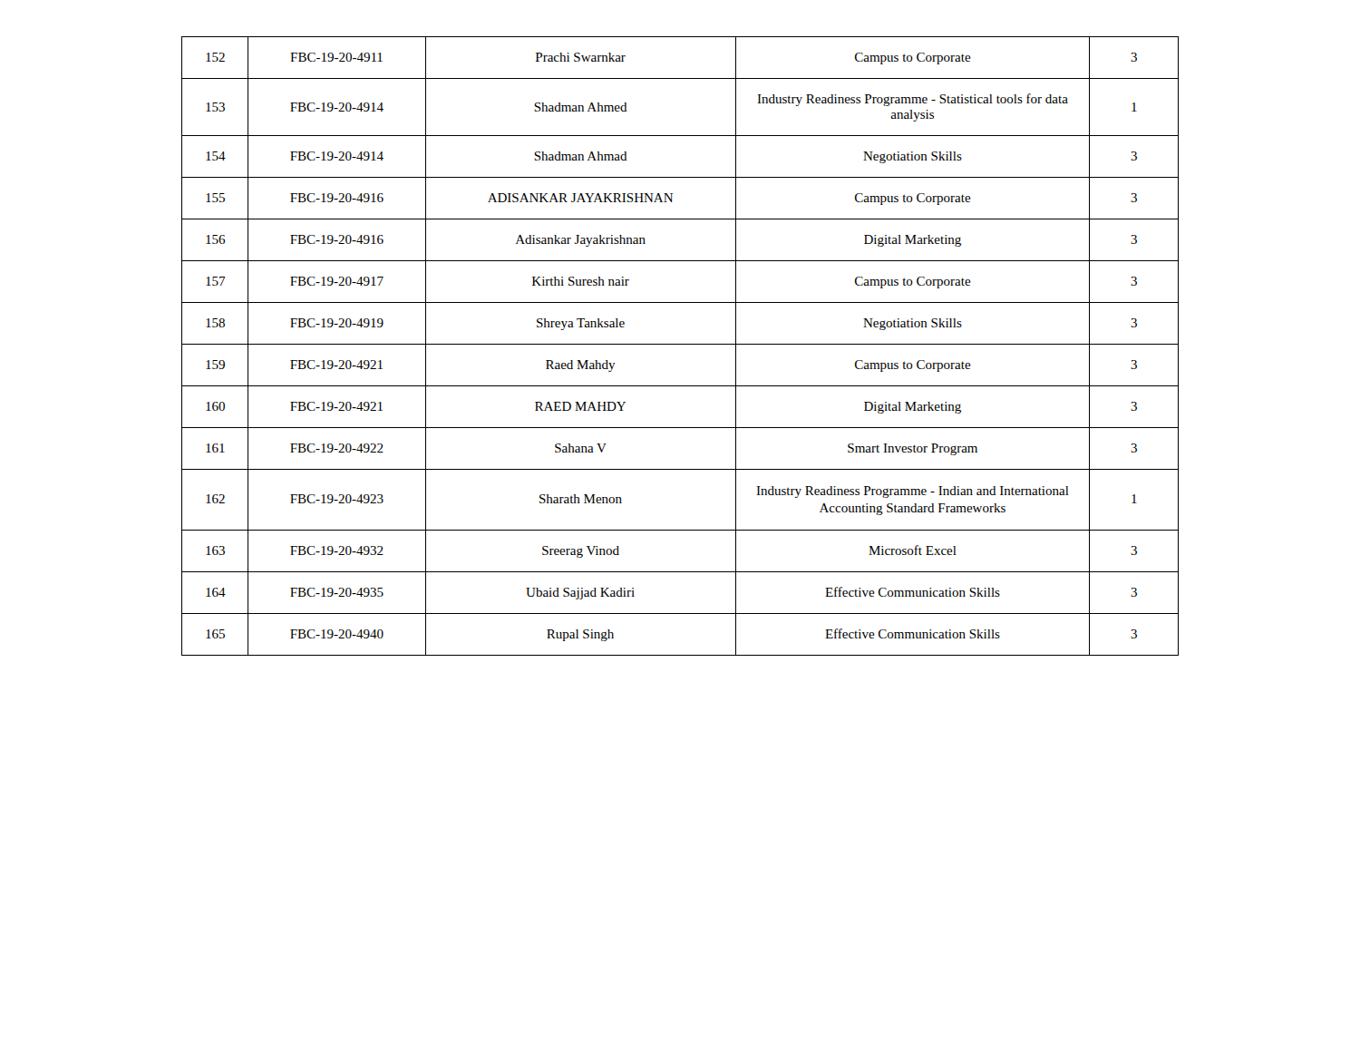| 152 | FBC-19-20-4911 | Prachi Swarnkar | Campus to Corporate | 3 |
| 153 | FBC-19-20-4914 | Shadman Ahmed | Industry Readiness Programme - Statistical tools for data analysis | 1 |
| 154 | FBC-19-20-4914 | Shadman Ahmad | Negotiation Skills | 3 |
| 155 | FBC-19-20-4916 | ADISANKAR JAYAKRISHNAN | Campus to Corporate | 3 |
| 156 | FBC-19-20-4916 | Adisankar Jayakrishnan | Digital Marketing | 3 |
| 157 | FBC-19-20-4917 | Kirthi Suresh nair | Campus to Corporate | 3 |
| 158 | FBC-19-20-4919 | Shreya Tanksale | Negotiation Skills | 3 |
| 159 | FBC-19-20-4921 | Raed Mahdy | Campus to Corporate | 3 |
| 160 | FBC-19-20-4921 | RAED MAHDY | Digital Marketing | 3 |
| 161 | FBC-19-20-4922 | Sahana V | Smart Investor Program | 3 |
| 162 | FBC-19-20-4923 | Sharath Menon | Industry Readiness Programme - Indian and International Accounting Standard Frameworks | 1 |
| 163 | FBC-19-20-4932 | Sreerag Vinod | Microsoft Excel | 3 |
| 164 | FBC-19-20-4935 | Ubaid Sajjad Kadiri | Effective Communication Skills | 3 |
| 165 | FBC-19-20-4940 | Rupal Singh | Effective Communication Skills | 3 |